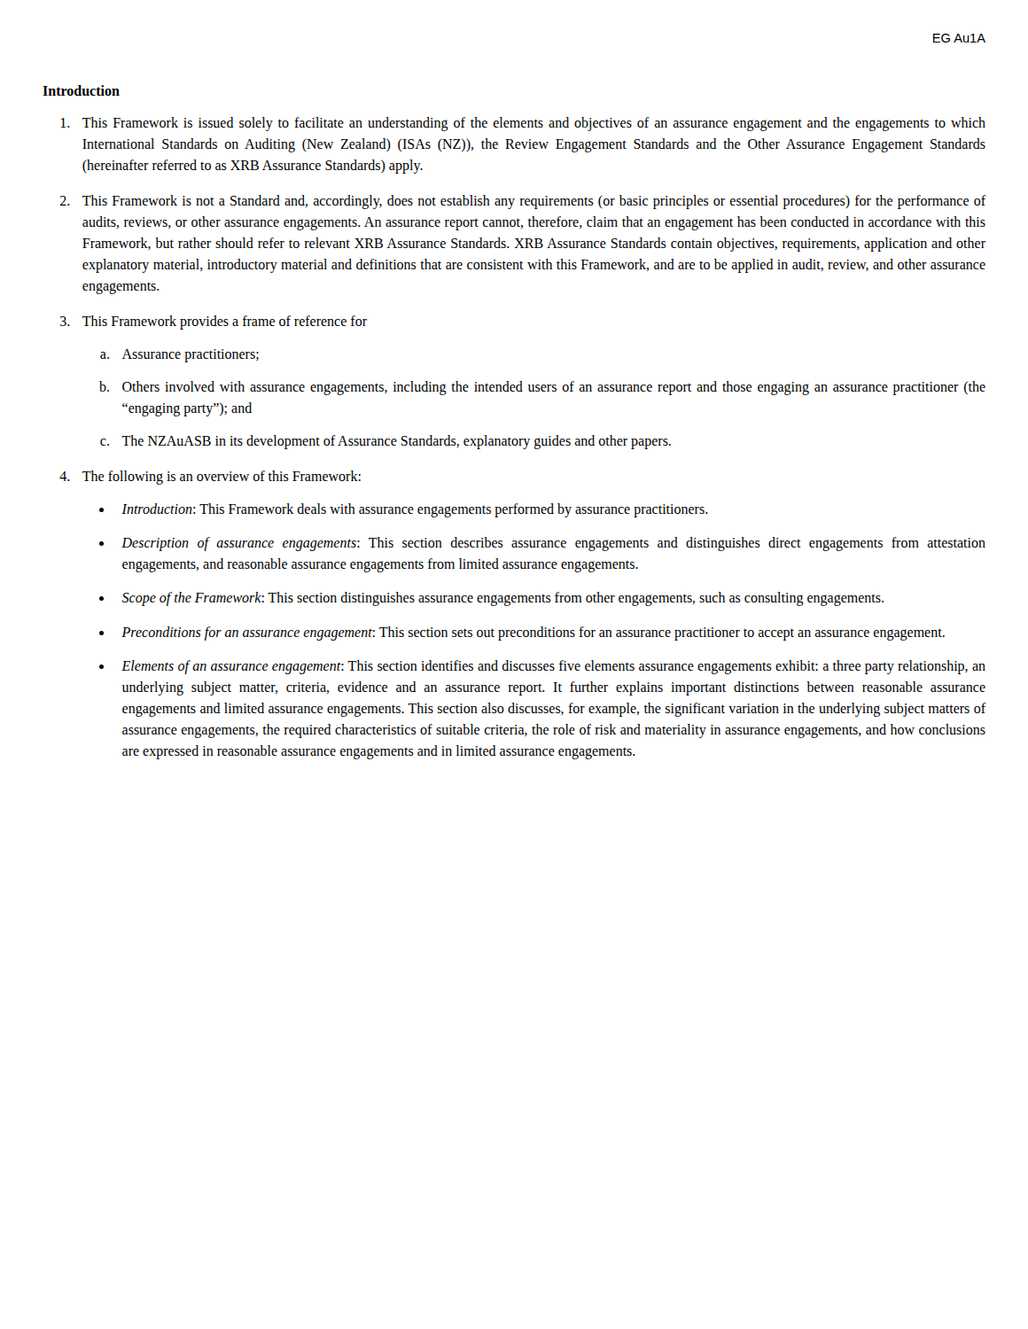EG Au1A
Introduction
This Framework is issued solely to facilitate an understanding of the elements and objectives of an assurance engagement and the engagements to which International Standards on Auditing (New Zealand) (ISAs (NZ)), the Review Engagement Standards and the Other Assurance Engagement Standards (hereinafter referred to as XRB Assurance Standards) apply.
This Framework is not a Standard and, accordingly, does not establish any requirements (or basic principles or essential procedures) for the performance of audits, reviews, or other assurance engagements. An assurance report cannot, therefore, claim that an engagement has been conducted in accordance with this Framework, but rather should refer to relevant XRB Assurance Standards. XRB Assurance Standards contain objectives, requirements, application and other explanatory material, introductory material and definitions that are consistent with this Framework, and are to be applied in audit, review, and other assurance engagements.
This Framework provides a frame of reference for
Assurance practitioners;
Others involved with assurance engagements, including the intended users of an assurance report and those engaging an assurance practitioner (the “engaging party”); and
The NZAuASB in its development of Assurance Standards, explanatory guides and other papers.
The following is an overview of this Framework:
Introduction: This Framework deals with assurance engagements performed by assurance practitioners.
Description of assurance engagements: This section describes assurance engagements and distinguishes direct engagements from attestation engagements, and reasonable assurance engagements from limited assurance engagements.
Scope of the Framework: This section distinguishes assurance engagements from other engagements, such as consulting engagements.
Preconditions for an assurance engagement: This section sets out preconditions for an assurance practitioner to accept an assurance engagement.
Elements of an assurance engagement: This section identifies and discusses five elements assurance engagements exhibit: a three party relationship, an underlying subject matter, criteria, evidence and an assurance report. It further explains important distinctions between reasonable assurance engagements and limited assurance engagements. This section also discusses, for example, the significant variation in the underlying subject matters of assurance engagements, the required characteristics of suitable criteria, the role of risk and materiality in assurance engagements, and how conclusions are expressed in reasonable assurance engagements and in limited assurance engagements.